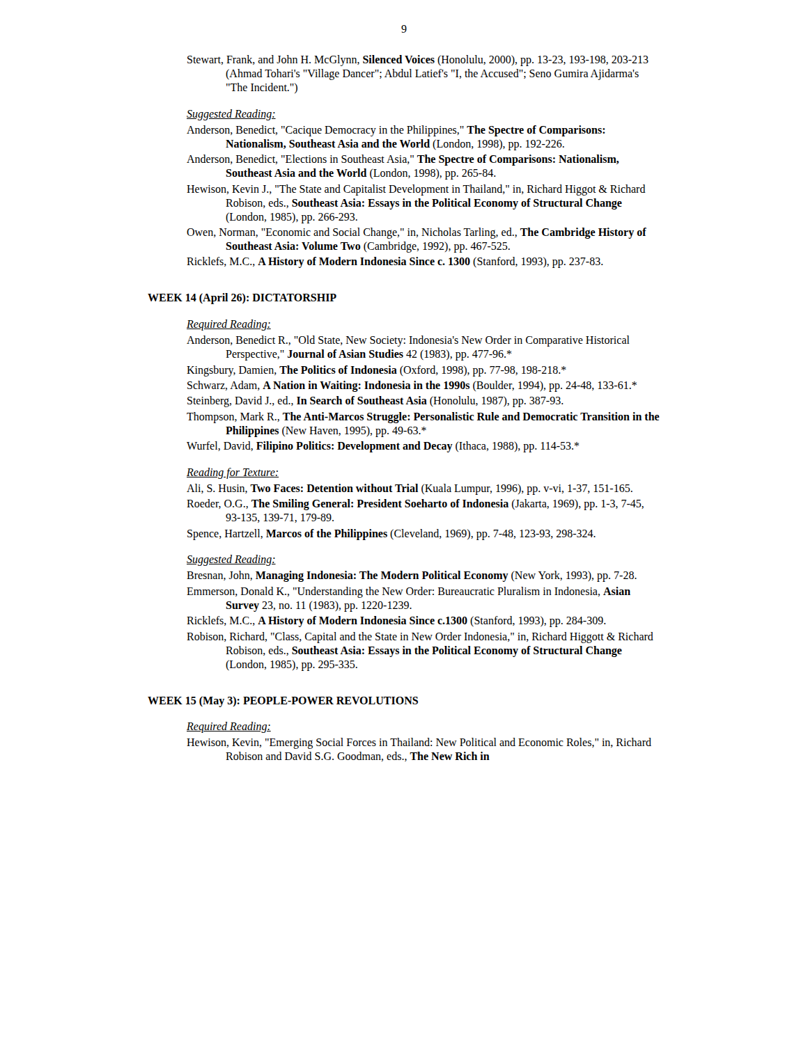9
Stewart, Frank, and John H. McGlynn, Silenced Voices (Honolulu, 2000), pp. 13-23, 193-198, 203-213 (Ahmad Tohari's "Village Dancer"; Abdul Latief's "I, the Accused"; Seno Gumira Ajidarma's "The Incident.")
Suggested Reading:
Anderson, Benedict, "Cacique Democracy in the Philippines," The Spectre of Comparisons: Nationalism, Southeast Asia and the World (London, 1998), pp. 192-226.
Anderson, Benedict, "Elections in Southeast Asia," The Spectre of Comparisons: Nationalism, Southeast Asia and the World (London, 1998), pp. 265-84.
Hewison, Kevin J., "The State and Capitalist Development in Thailand," in, Richard Higgot & Richard Robison, eds., Southeast Asia: Essays in the Political Economy of Structural Change (London, 1985), pp. 266-293.
Owen, Norman, "Economic and Social Change," in, Nicholas Tarling, ed., The Cambridge History of Southeast Asia: Volume Two (Cambridge, 1992), pp. 467-525.
Ricklefs, M.C., A History of Modern Indonesia Since c. 1300 (Stanford, 1993), pp. 237-83.
WEEK 14 (April 26): DICTATORSHIP
Required Reading:
Anderson, Benedict R., "Old State, New Society: Indonesia's New Order in Comparative Historical Perspective," Journal of Asian Studies 42 (1983), pp. 477-96.*
Kingsbury, Damien, The Politics of Indonesia (Oxford, 1998), pp. 77-98, 198-218.*
Schwarz, Adam, A Nation in Waiting: Indonesia in the 1990s (Boulder, 1994), pp. 24-48, 133-61.*
Steinberg, David J., ed., In Search of Southeast Asia (Honolulu, 1987), pp. 387-93.
Thompson, Mark R., The Anti-Marcos Struggle: Personalistic Rule and Democratic Transition in the Philippines (New Haven, 1995), pp. 49-63.*
Wurfel, David, Filipino Politics: Development and Decay (Ithaca, 1988), pp. 114-53.*
Reading for Texture:
Ali, S. Husin, Two Faces: Detention without Trial (Kuala Lumpur, 1996), pp. v-vi, 1-37, 151-165.
Roeder, O.G., The Smiling General: President Soeharto of Indonesia (Jakarta, 1969), pp. 1-3, 7-45, 93-135, 139-71, 179-89.
Spence, Hartzell, Marcos of the Philippines (Cleveland, 1969), pp. 7-48, 123-93, 298-324.
Suggested Reading:
Bresnan, John, Managing Indonesia: The Modern Political Economy (New York, 1993), pp. 7-28.
Emmerson, Donald K., "Understanding the New Order: Bureaucratic Pluralism in Indonesia, Asian Survey 23, no. 11 (1983), pp. 1220-1239.
Ricklefs, M.C., A History of Modern Indonesia Since c.1300 (Stanford, 1993), pp. 284-309.
Robison, Richard, "Class, Capital and the State in New Order Indonesia," in, Richard Higgott & Richard Robison, eds., Southeast Asia: Essays in the Political Economy of Structural Change (London, 1985), pp. 295-335.
WEEK 15 (May 3): PEOPLE-POWER REVOLUTIONS
Required Reading:
Hewison, Kevin, "Emerging Social Forces in Thailand: New Political and Economic Roles," in, Richard Robison and David S.G. Goodman, eds., The New Rich in